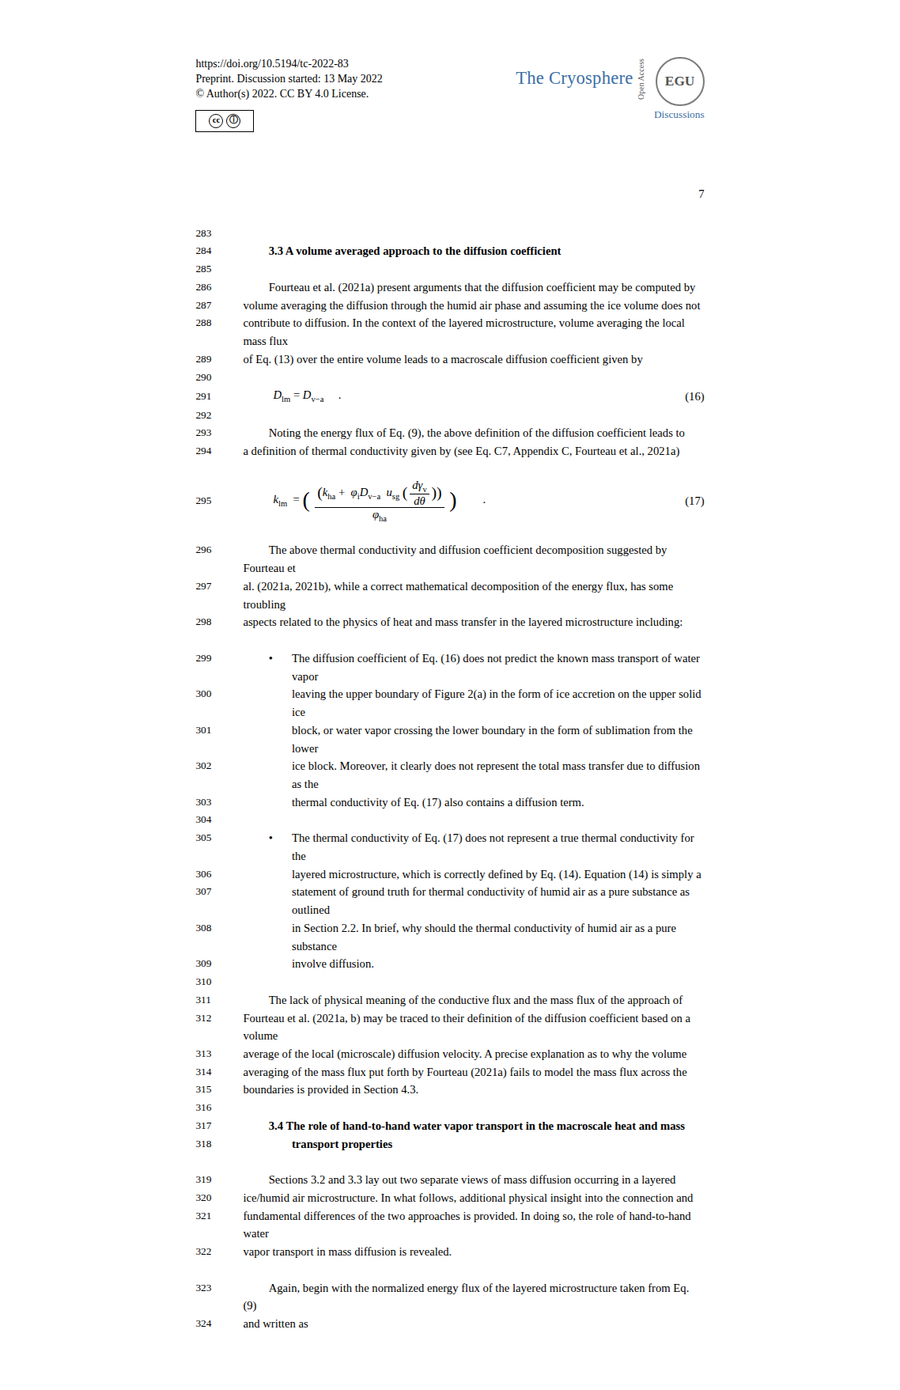https://doi.org/10.5194/tc-2022-83
Preprint. Discussion started: 13 May 2022
© Author(s) 2022. CC BY 4.0 License.
cc ⓘ
The Cryosphere Open Access EGU
Discussions
7
283
284
3.3 A volume averaged approach to the diffusion coefficient
285
286
Fourteau et al. (2021a) present arguments that the diffusion coefficient may be computed by
287
volume averaging the diffusion through the humid air phase and assuming the ice volume does not
288
contribute to diffusion. In the context of the layered microstructure, volume averaging the local mass flux
289
of Eq. (13) over the entire volume leads to a macroscale diffusion coefficient given by
290
291
Dlm = Dv−a .
(16)
292
293
Noting the energy flux of Eq. (9), the above definition of the diffusion coefficient leads to
294
a definition of thermal conductivity given by (see Eq. C7, Appendix C, Fourteau et al., 2021a)
295
klm = ( (kha + φiDv−a usg (dγ v dθ)) φha ) .
(17)
296
The above thermal conductivity and diffusion coefficient decomposition suggested by Fourteau et
297
al. (2021a, 2021b), while a correct mathematical decomposition of the energy flux, has some troubling
298
aspects related to the physics of heat and mass transfer in the layered microstructure including:
299
•
The diffusion coefficient of Eq. (16) does not predict the known mass transport of water vapor
300
leaving the upper boundary of Figure 2(a) in the form of ice accretion on the upper solid ice
301
block, or water vapor crossing the lower boundary in the form of sublimation from the lower
302
ice block. Moreover, it clearly does not represent the total mass transfer due to diffusion as the
303
thermal conductivity of Eq. (17) also contains a diffusion term.
304
305
•
The thermal conductivity of Eq. (17) does not represent a true thermal conductivity for the
306
layered microstructure, which is correctly defined by Eq. (14). Equation (14) is simply a
307
statement of ground truth for thermal conductivity of humid air as a pure substance as outlined
308
in Section 2.2. In brief, why should the thermal conductivity of humid air as a pure substance
309
involve diffusion.
310
311
The lack of physical meaning of the conductive flux and the mass flux of the approach of
312
Fourteau et al. (2021a, b) may be traced to their definition of the diffusion coefficient based on a volume
313
average of the local (microscale) diffusion velocity. A precise explanation as to why the volume
314
averaging of the mass flux put forth by Fourteau (2021a) fails to model the mass flux across the
315
boundaries is provided in Section 4.3.
316
317
3.4 The role of hand-to-hand water vapor transport in the macroscale heat and mass
318
transport properties
319
Sections 3.2 and 3.3 lay out two separate views of mass diffusion occurring in a layered
320
ice/humid air microstructure. In what follows, additional physical insight into the connection and
321
fundamental differences of the two approaches is provided. In doing so, the role of hand-to-hand water
322
vapor transport in mass diffusion is revealed.
323
Again, begin with the normalized energy flux of the layered microstructure taken from Eq. (9)
324
and written as